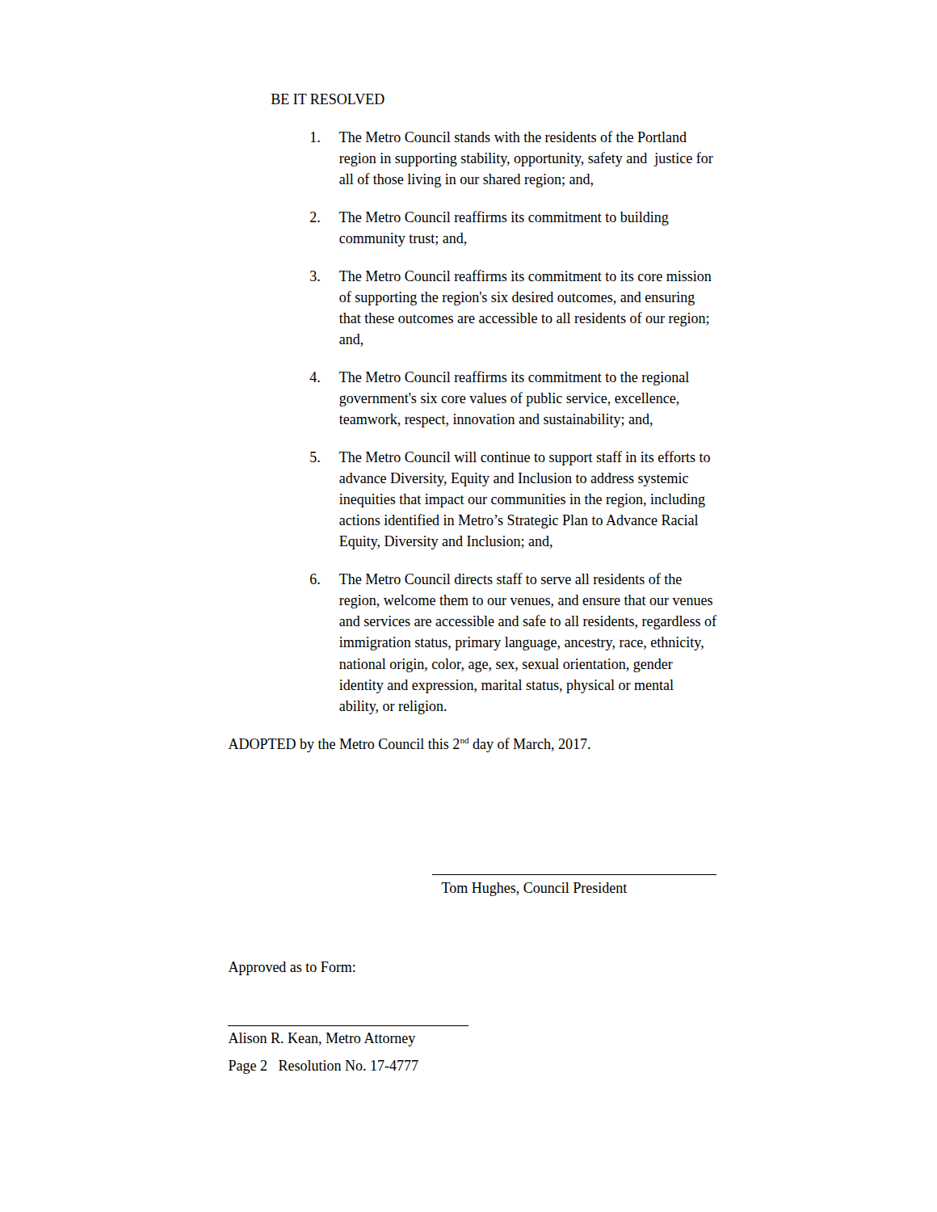BE IT RESOLVED
1. The Metro Council stands with the residents of the Portland region in supporting stability, opportunity, safety and justice for all of those living in our shared region; and,
2. The Metro Council reaffirms its commitment to building community trust; and,
3. The Metro Council reaffirms its commitment to its core mission of supporting the region's six desired outcomes, and ensuring that these outcomes are accessible to all residents of our region; and,
4. The Metro Council reaffirms its commitment to the regional government's six core values of public service, excellence, teamwork, respect, innovation and sustainability; and,
5. The Metro Council will continue to support staff in its efforts to advance Diversity, Equity and Inclusion to address systemic inequities that impact our communities in the region, including actions identified in Metro’s Strategic Plan to Advance Racial Equity, Diversity and Inclusion; and,
6. The Metro Council directs staff to serve all residents of the region, welcome them to our venues, and ensure that our venues and services are accessible and safe to all residents, regardless of immigration status, primary language, ancestry, race, ethnicity, national origin, color, age, sex, sexual orientation, gender identity and expression, marital status, physical or mental ability, or religion.
ADOPTED by the Metro Council this 2nd day of March, 2017.
Tom Hughes, Council President
Approved as to Form:
Alison R. Kean, Metro Attorney
Page 2 Resolution No. 17-4777